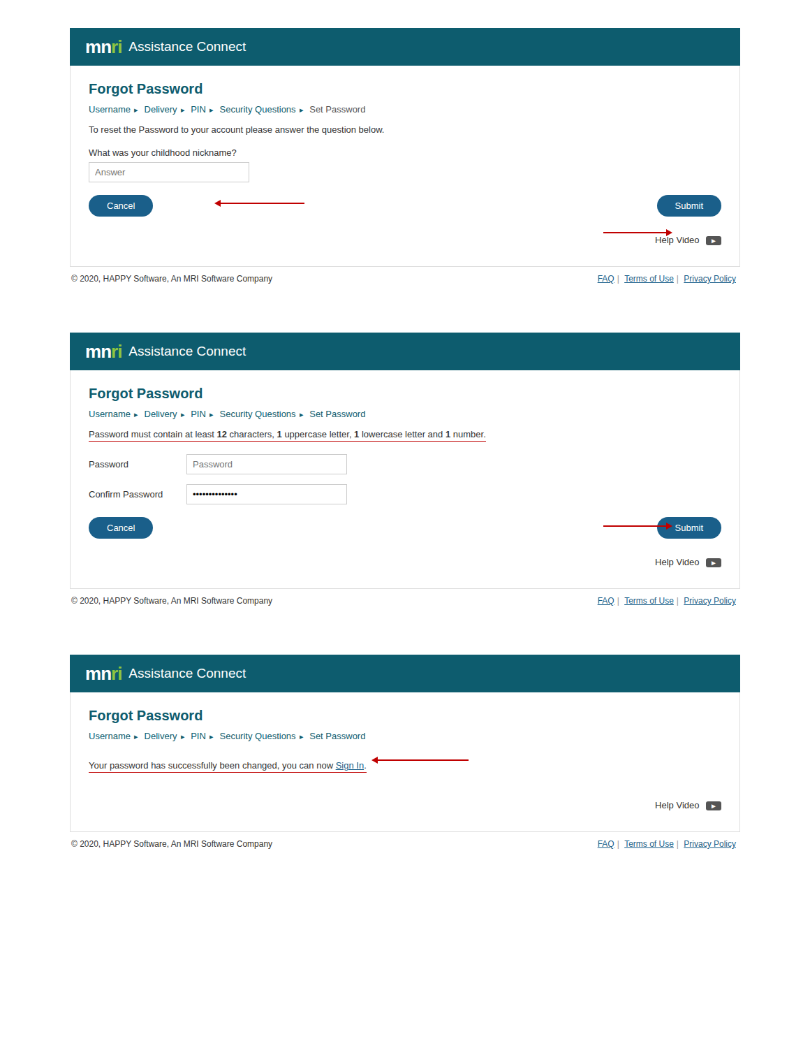mnri
Assistance Connect
Forgot Password
Username▸ Delivery▸ PIN▸ Security Questions▸ Set Password
To reset the Password to your account please answer the question below.
What was your childhood nickname?
Cancel Submit
Help Video ►
© 2020, HAPPY Software, An MRI Software Company
FAQ| Terms of Use| Privacy Policy
mnri
Assistance Connect
Forgot Password
Username▸ Delivery▸ PIN▸ Security Questions▸ Set Password
Password must contain at least 12 characters, 1 uppercase letter, 1 lowercase letter and 1 number.
Password
Confirm Password
Cancel Submit
Help Video ►
© 2020, HAPPY Software, An MRI Software Company
FAQ| Terms of Use| Privacy Policy
mnri
Assistance Connect
Forgot Password
Username▸ Delivery▸ PIN▸ Security Questions▸ Set Password
Your password has successfully been changed, you can now Sign In.
Help Video ►
© 2020, HAPPY Software, An MRI Software Company
FAQ| Terms of Use| Privacy Policy